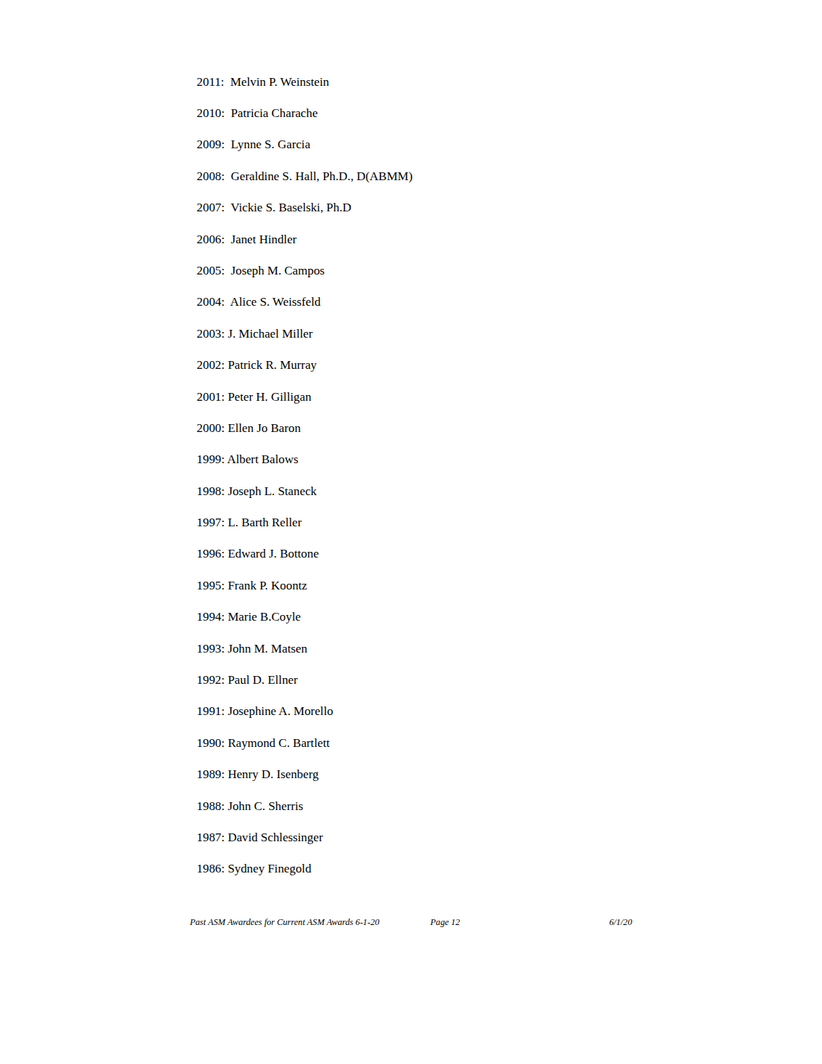2011: Melvin P. Weinstein
2010: Patricia Charache
2009: Lynne S. Garcia
2008: Geraldine S. Hall, Ph.D., D(ABMM)
2007: Vickie S. Baselski, Ph.D
2006: Janet Hindler
2005: Joseph M. Campos
2004: Alice S. Weissfeld
2003: J. Michael Miller
2002: Patrick R. Murray
2001: Peter H. Gilligan
2000: Ellen Jo Baron
1999: Albert Balows
1998: Joseph L. Staneck
1997: L. Barth Reller
1996: Edward J. Bottone
1995: Frank P. Koontz
1994: Marie B.Coyle
1993: John M. Matsen
1992: Paul D. Ellner
1991: Josephine A. Morello
1990: Raymond C. Bartlett
1989: Henry D. Isenberg
1988: John C. Sherris
1987: David Schlessinger
1986: Sydney Finegold
Past ASM Awardees for Current ASM Awards 6-1-20 Page 12 6/1/20